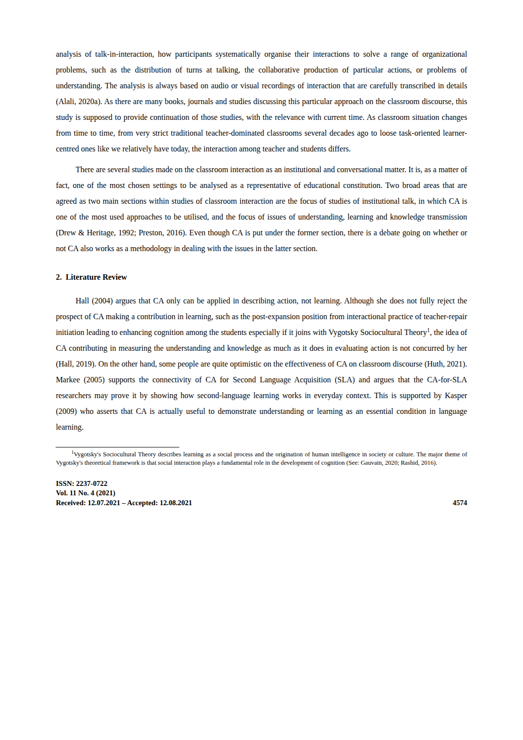analysis of talk-in-interaction, how participants systematically organise their interactions to solve a range of organizational problems, such as the distribution of turns at talking, the collaborative production of particular actions, or problems of understanding. The analysis is always based on audio or visual recordings of interaction that are carefully transcribed in details (Alali, 2020a). As there are many books, journals and studies discussing this particular approach on the classroom discourse, this study is supposed to provide continuation of those studies, with the relevance with current time. As classroom situation changes from time to time, from very strict traditional teacher-dominated classrooms several decades ago to loose task-oriented learner-centred ones like we relatively have today, the interaction among teacher and students differs.
There are several studies made on the classroom interaction as an institutional and conversational matter. It is, as a matter of fact, one of the most chosen settings to be analysed as a representative of educational constitution. Two broad areas that are agreed as two main sections within studies of classroom interaction are the focus of studies of institutional talk, in which CA is one of the most used approaches to be utilised, and the focus of issues of understanding, learning and knowledge transmission (Drew & Heritage, 1992; Preston, 2016). Even though CA is put under the former section, there is a debate going on whether or not CA also works as a methodology in dealing with the issues in the latter section.
2. Literature Review
Hall (2004) argues that CA only can be applied in describing action, not learning. Although she does not fully reject the prospect of CA making a contribution in learning, such as the post-expansion position from interactional practice of teacher-repair initiation leading to enhancing cognition among the students especially if it joins with Vygotsky Sociocultural Theory1, the idea of CA contributing in measuring the understanding and knowledge as much as it does in evaluating action is not concurred by her (Hall, 2019). On the other hand, some people are quite optimistic on the effectiveness of CA on classroom discourse (Huth, 2021). Markee (2005) supports the connectivity of CA for Second Language Acquisition (SLA) and argues that the CA-for-SLA researchers may prove it by showing how second-language learning works in everyday context. This is supported by Kasper (2009) who asserts that CA is actually useful to demonstrate understanding or learning as an essential condition in language learning.
1Vygotsky's Sociocultural Theory describes learning as a social process and the origination of human intelligence in society or culture. The major theme of Vygotsky's theoretical framework is that social interaction plays a fundamental role in the development of cognition (See: Gauvain, 2020; Rashid, 2016).
ISSN: 2237-0722
Vol. 11 No. 4 (2021)
Received: 12.07.2021 – Accepted: 12.08.2021
4574